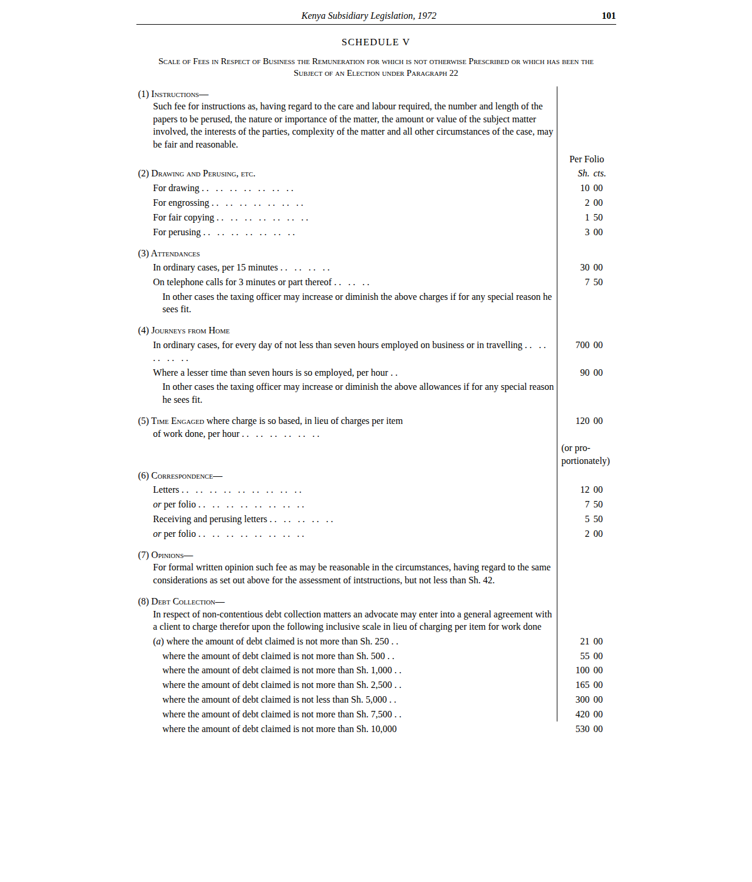Kenya Subsidiary Legislation, 1972 101
SCHEDULE V
Scale of Fees in Respect of Business the Remuneration for which is not otherwise Prescribed or which has been the Subject of an Election under Paragraph 22
| (1) Instructions— Such fee for instructions as, having regard to the care and labour required, the number and length of the papers to be perused, the nature or importance of the matter, the amount or value of the subject matter involved, the interests of the parties, complexity of the matter and all other circumstances of the case, may be fair and reasonable. | | |
| | Per Folio |
| (2) Drawing and Perusing, etc. | Sh. | cts. |
| For drawing .. .. .. .. .. .. .. | 10 | 00 |
| For engrossing .. .. .. .. .. .. .. | 2 | 00 |
| For fair copying .. .. .. .. .. .. .. | 1 | 50 |
| For perusing .. .. .. .. .. .. .. | 3 | 00 |
| (3) Attendances | | |
| In ordinary cases, per 15 minutes .. .. .. .. | 30 | 00 |
| On telephone calls for 3 minutes or part thereof .. .. .. | 7 | 50 |
| In other cases the taxing officer may increase or diminish the above charges if for any special reason he sees fit. | | |
| (4) Journeys from Home | | |
| In ordinary cases, for every day of not less than seven hours employed on business or in travelling .. .. .. .. .. | 700 | 00 |
| Where a lesser time than seven hours is so employed, per hour .. | 90 | 00 |
| In other cases the taxing officer may increase or diminish the above allowances if for any special reason he sees fit. | | |
| (5) Time Engaged where charge is so based, in lieu of charges per item of work done, per hour .. .. .. .. .. .. | 120 | 00 |
| | (or pro- portionately) |
| (6) Correspondence— | | |
| Letters .. .. .. .. .. .. .. .. .. | 12 | 00 |
| or per folio .. .. .. .. .. .. .. .. | 7 | 50 |
| Receiving and perusing letters .. .. .. .. .. | 5 | 50 |
| or per folio .. .. .. .. .. .. .. .. | 2 | 00 |
| (7) Opinions— For formal written opinion such fee as may be reasonable in the circumstances, having regard to the same considerations as set out above for the assessment of intstructions, but not less than Sh. 42. | | |
| (8) Debt Collection— In respect of non-contentious debt collection matters an advocate may enter into a general agreement with a client to charge therefor upon the following inclusive scale in lieu of charging per item for work done | | |
| ( a ) where the amount of debt claimed is not more than Sh. 250 .. | 21 | 00 |
| where the amount of debt claimed is not more than Sh. 500 .. | 55 | 00 |
| where the amount of debt claimed is not more than Sh. 1,000 .. | 100 | 00 |
| where the amount of debt claimed is not more than Sh. 2,500 .. | 165 | 00 |
| where the amount of debt claimed is not less than Sh. 5,000 .. | 300 | 00 |
| where the amount of debt claimed is not more than Sh. 7,500 .. | 420 | 00 |
| where the amount of debt claimed is not more than Sh. 10,000 | 530 | 00 |